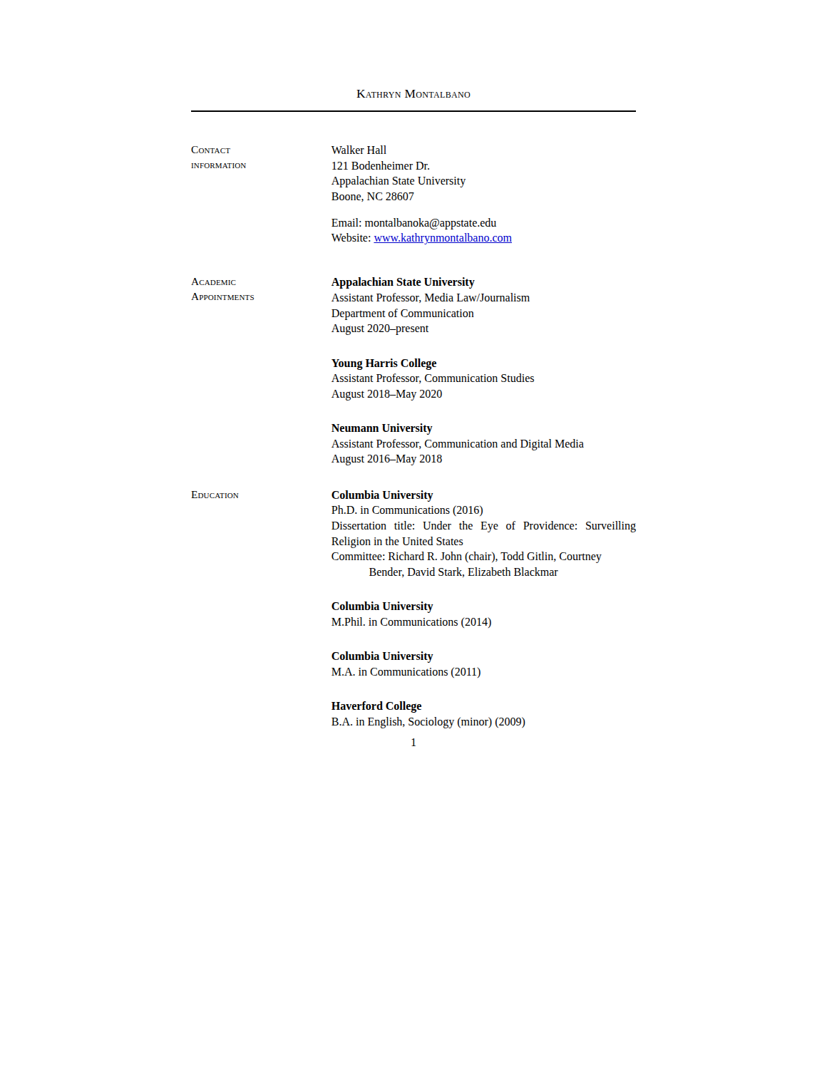Kathryn Montalbano
| Contact information | Walker Hall 121 Bodenheimer Dr. Appalachian State University Boone, NC 28607 Email: montalbanoka@appstate.edu Website: www.kathrynmontalbano.com |
| Academic Appointments | Appalachian State University Assistant Professor, Media Law/Journalism Department of Communication August 2020–present Young Harris College Assistant Professor, Communication Studies August 2018–May 2020 Neumann University Assistant Professor, Communication and Digital Media August 2016–May 2018 |
| Education | Columbia University Ph.D. in Communications (2016) Dissertation title: Under the Eye of Providence: Surveilling Religion in the United States Committee: Richard R. John (chair), Todd Gitlin, Courtney Bender, David Stark, Elizabeth Blackmar Columbia University M.Phil. in Communications (2014) Columbia University M.A. in Communications (2011) Haverford College B.A. in English, Sociology (minor) (2009) |
1